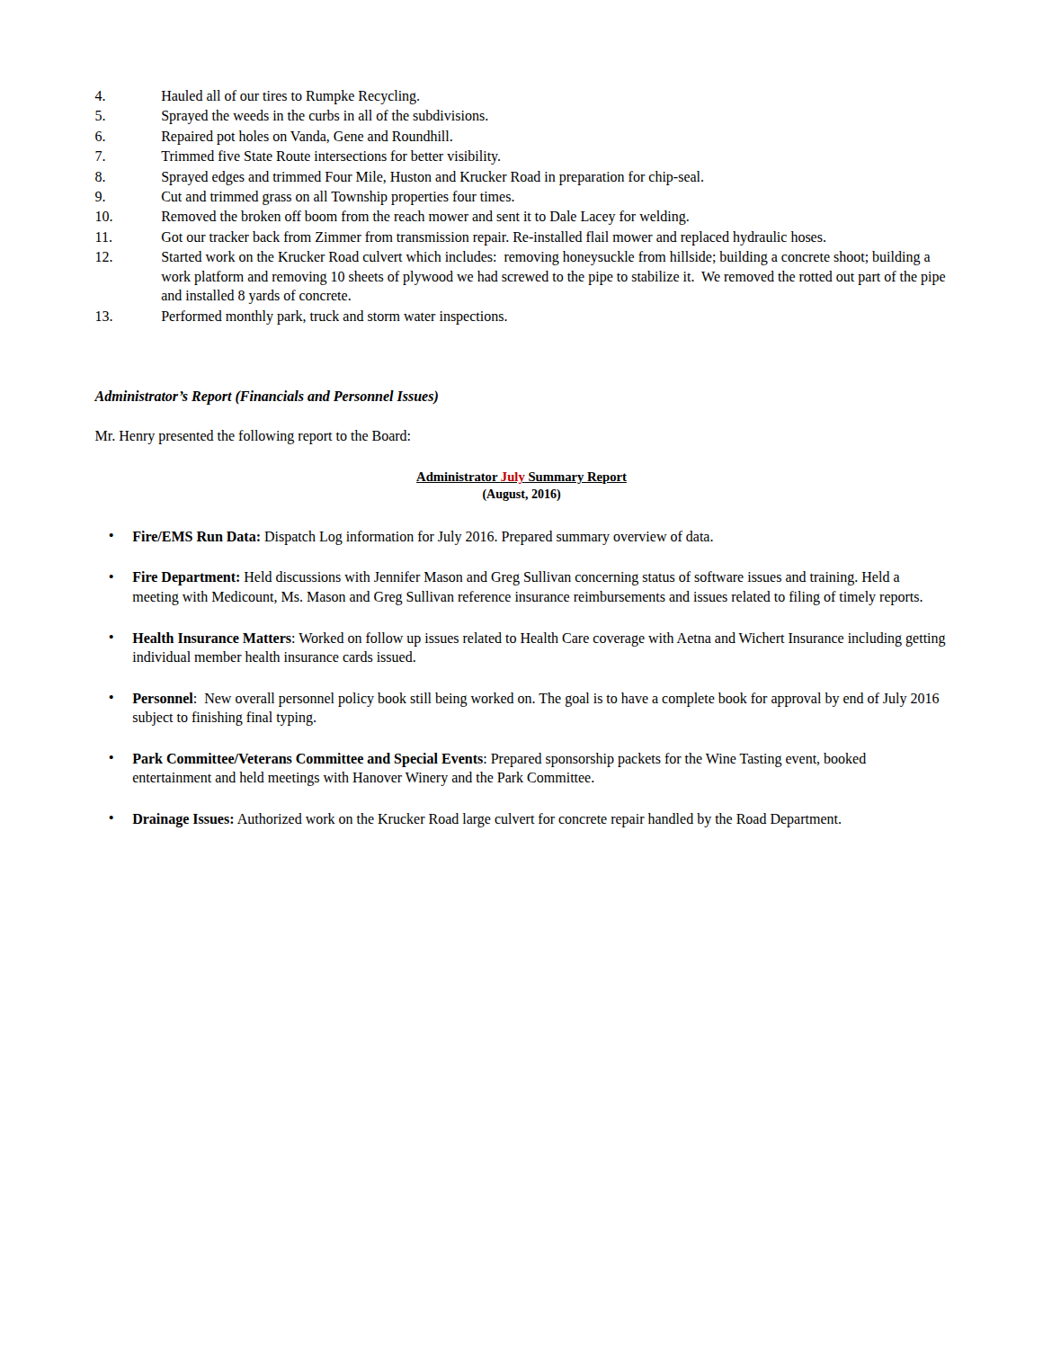4. Hauled all of our tires to Rumpke Recycling.
5. Sprayed the weeds in the curbs in all of the subdivisions.
6. Repaired pot holes on Vanda, Gene and Roundhill.
7. Trimmed five State Route intersections for better visibility.
8. Sprayed edges and trimmed Four Mile, Huston and Krucker Road in preparation for chip-seal.
9. Cut and trimmed grass on all Township properties four times.
10. Removed the broken off boom from the reach mower and sent it to Dale Lacey for welding.
11. Got our tracker back from Zimmer from transmission repair. Re-installed flail mower and replaced hydraulic hoses.
12. Started work on the Krucker Road culvert which includes: removing honeysuckle from hillside; building a concrete shoot; building a work platform and removing 10 sheets of plywood we had screwed to the pipe to stabilize it. We removed the rotted out part of the pipe and installed 8 yards of concrete.
13. Performed monthly park, truck and storm water inspections.
Administrator’s Report (Financials and Personnel Issues)
Mr. Henry presented the following report to the Board:
Administrator July Summary Report
(August, 2016)
Fire/EMS Run Data: Dispatch Log information for July 2016. Prepared summary overview of data.
Fire Department: Held discussions with Jennifer Mason and Greg Sullivan concerning status of software issues and training. Held a meeting with Medicount, Ms. Mason and Greg Sullivan reference insurance reimbursements and issues related to filing of timely reports.
Health Insurance Matters: Worked on follow up issues related to Health Care coverage with Aetna and Wichert Insurance including getting individual member health insurance cards issued.
Personnel: New overall personnel policy book still being worked on. The goal is to have a complete book for approval by end of July 2016 subject to finishing final typing.
Park Committee/Veterans Committee and Special Events: Prepared sponsorship packets for the Wine Tasting event, booked entertainment and held meetings with Hanover Winery and the Park Committee.
Drainage Issues: Authorized work on the Krucker Road large culvert for concrete repair handled by the Road Department.